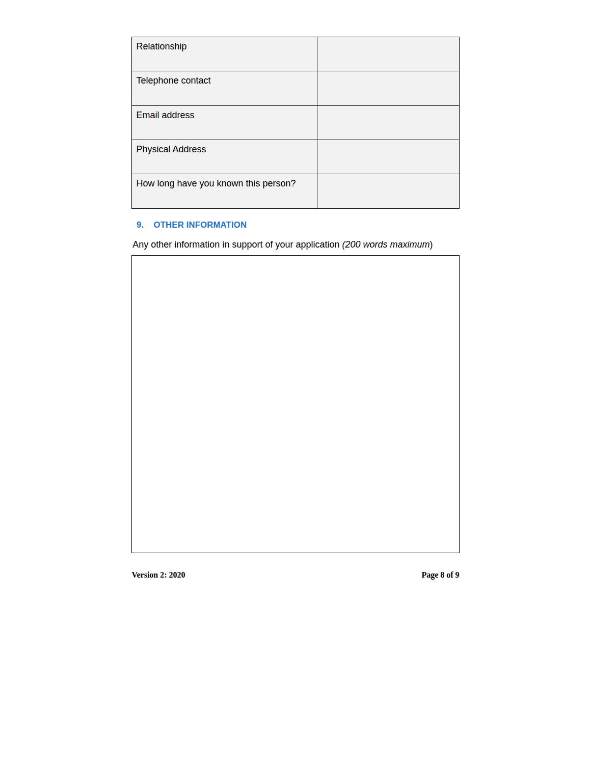| Relationship | |
| Telephone contact | |
| Email address | |
| Physical Address | |
| How long have you known this person? | |
9. OTHER INFORMATION
Any other information in support of your application (200 words maximum)
Version 2: 2020
Page 8 of 9